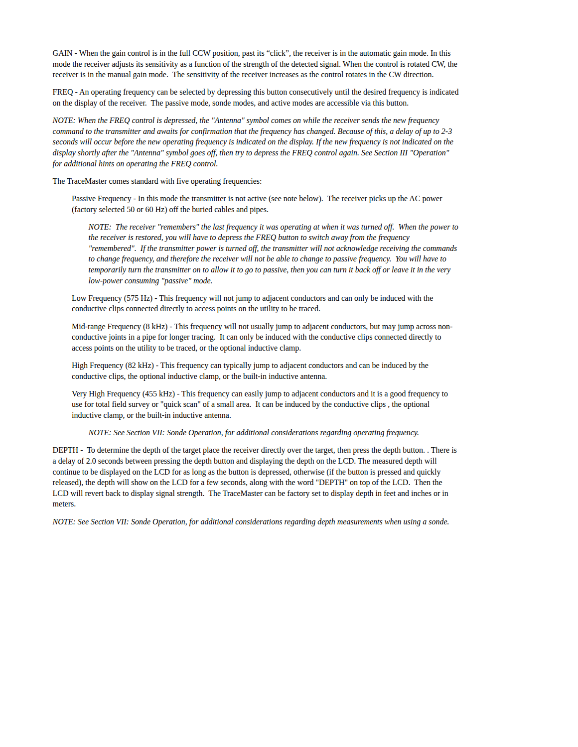GAIN - When the gain control is in the full CCW position, past its “click”, the receiver is in the automatic gain mode. In this mode the receiver adjusts its sensitivity as a function of the strength of the detected signal. When the control is rotated CW, the receiver is in the manual gain mode. The sensitivity of the receiver increases as the control rotates in the CW direction.
FREQ - An operating frequency can be selected by depressing this button consecutively until the desired frequency is indicated on the display of the receiver. The passive mode, sonde modes, and active modes are accessible via this button.
NOTE: When the FREQ control is depressed, the "Antenna" symbol comes on while the receiver sends the new frequency command to the transmitter and awaits for confirmation that the frequency has changed. Because of this, a delay of up to 2-3 seconds will occur before the new operating frequency is indicated on the display. If the new frequency is not indicated on the display shortly after the "Antenna" symbol goes off, then try to depress the FREQ control again. See Section III "Operation" for additional hints on operating the FREQ control.
The TraceMaster comes standard with five operating frequencies:
Passive Frequency - In this mode the transmitter is not active (see note below). The receiver picks up the AC power (factory selected 50 or 60 Hz) off the buried cables and pipes.
NOTE: The receiver "remembers" the last frequency it was operating at when it was turned off. When the power to the receiver is restored, you will have to depress the FREQ button to switch away from the frequency "remembered". If the transmitter power is turned off, the transmitter will not acknowledge receiving the commands to change frequency, and therefore the receiver will not be able to change to passive frequency. You will have to temporarily turn the transmitter on to allow it to go to passive, then you can turn it back off or leave it in the very low-power consuming "passive" mode.
Low Frequency (575 Hz) - This frequency will not jump to adjacent conductors and can only be induced with the conductive clips connected directly to access points on the utility to be traced.
Mid-range Frequency (8 kHz) - This frequency will not usually jump to adjacent conductors, but may jump across non-conductive joints in a pipe for longer tracing. It can only be induced with the conductive clips connected directly to access points on the utility to be traced, or the optional inductive clamp.
High Frequency (82 kHz) - This frequency can typically jump to adjacent conductors and can be induced by the conductive clips, the optional inductive clamp, or the built-in inductive antenna.
Very High Frequency (455 kHz) - This frequency can easily jump to adjacent conductors and it is a good frequency to use for total field survey or "quick scan" of a small area. It can be induced by the conductive clips , the optional inductive clamp, or the built-in inductive antenna.
NOTE: See Section VII: Sonde Operation, for additional considerations regarding operating frequency.
DEPTH - To determine the depth of the target place the receiver directly over the target, then press the depth button. . There is a delay of 2.0 seconds between pressing the depth button and displaying the depth on the LCD. The measured depth will continue to be displayed on the LCD for as long as the button is depressed, otherwise (if the button is pressed and quickly released), the depth will show on the LCD for a few seconds, along with the word "DEPTH" on top of the LCD. Then the LCD will revert back to display signal strength. The TraceMaster can be factory set to display depth in feet and inches or in meters.
NOTE: See Section VII: Sonde Operation, for additional considerations regarding depth measurements when using a sonde.